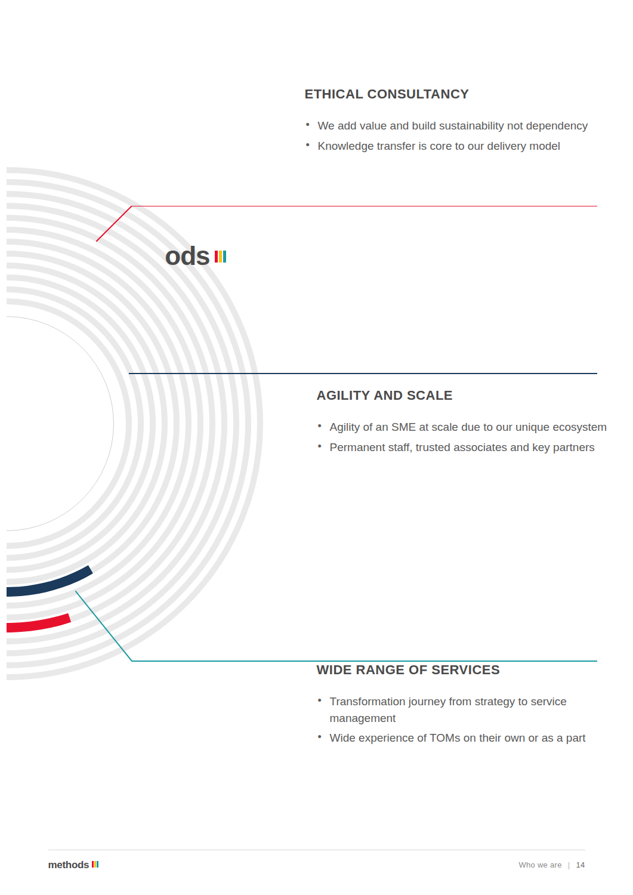ods
Ethical consultancy
We add value and build sustainability not dependency
Knowledge transfer is core to our delivery model
Agility and scale
Agility of an SME at scale due to our unique ecosystem
Permanent staff, trusted associates and key partners
Wide range of services
Transformation journey from strategy to service management
Wide experience of TOMs on their own or as a part
methods
Who we are|14